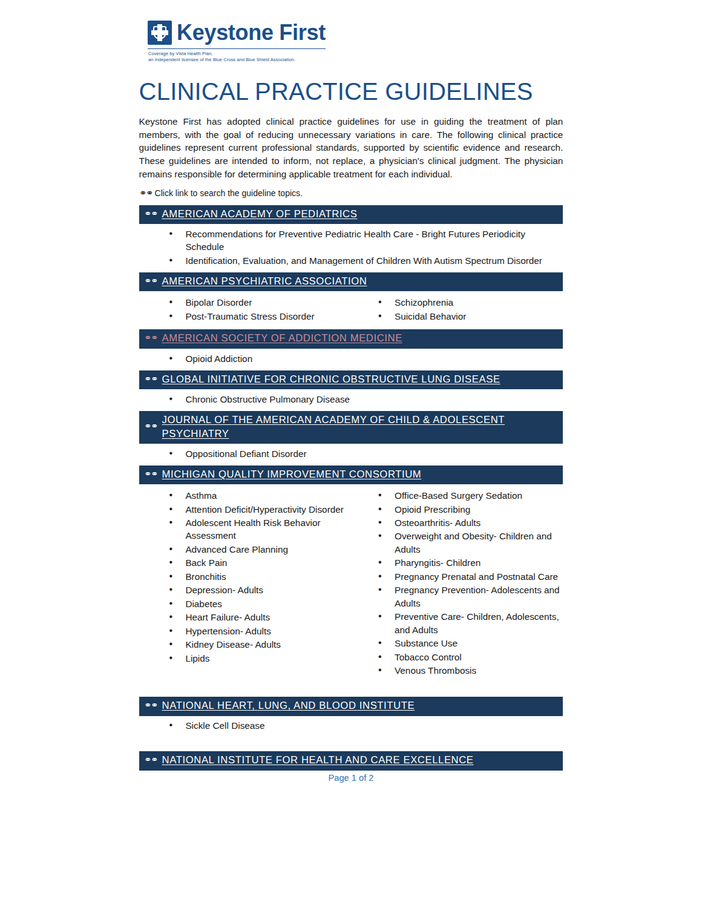Keystone First
Coverage by Vista Health Plan,
an independent licensee of the Blue Cross and Blue Shield Association.
CLINICAL PRACTICE GUIDELINES
Keystone First has adopted clinical practice guidelines for use in guiding the treatment of plan members, with the goal of reducing unnecessary variations in care. The following clinical practice guidelines represent current professional standards, supported by scientific evidence and research. These guidelines are intended to inform, not replace, a physician's clinical judgment. The physician remains responsible for determining applicable treatment for each individual.
⚭⚭Click link to search the guideline topics.
⚭⚭AMERICAN ACADEMY OF PEDIATRICS
Recommendations for Preventive Pediatric Health Care - Bright Futures Periodicity Schedule
Identification, Evaluation, and Management of Children With Autism Spectrum Disorder
⚭⚭AMERICAN PSYCHIATRIC ASSOCIATION
Bipolar Disorder
Post-Traumatic Stress Disorder
Schizophrenia
Suicidal Behavior
⚭⚭AMERICAN SOCIETY OF ADDICTION MEDICINE
Opioid Addiction
⚭⚭GLOBAL INITIATIVE FOR CHRONIC OBSTRUCTIVE LUNG DISEASE
Chronic Obstructive Pulmonary Disease
⚭⚭JOURNAL OF THE AMERICAN ACADEMY OF CHILD & ADOLESCENT PSYCHIATRY
Oppositional Defiant Disorder
⚭⚭MICHIGAN QUALITY IMPROVEMENT CONSORTIUM
Asthma
Attention Deficit/Hyperactivity Disorder
Adolescent Health Risk Behavior Assessment
Advanced Care Planning
Back Pain
Bronchitis
Depression- Adults
Diabetes
Heart Failure- Adults
Hypertension- Adults
Kidney Disease- Adults
Lipids
Office-Based Surgery Sedation
Opioid Prescribing
Osteoarthritis- Adults
Overweight and Obesity- Children and Adults
Pharyngitis- Children
Pregnancy Prenatal and Postnatal Care
Pregnancy Prevention- Adolescents and Adults
Preventive Care- Children, Adolescents, and Adults
Substance Use
Tobacco Control
Venous Thrombosis
⚭⚭NATIONAL HEART, LUNG, AND BLOOD INSTITUTE
Sickle Cell Disease
⚭⚭NATIONAL INSTITUTE FOR HEALTH AND CARE EXCELLENCE
Page 1 of 2